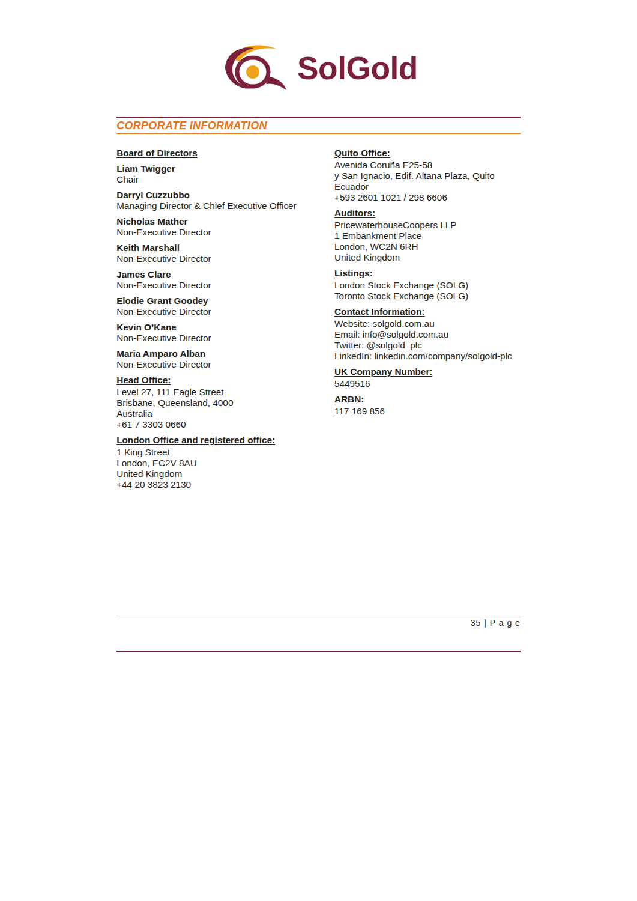SolGold
CORPORATE INFORMATION
Board of Directors
Liam Twigger
Chair
Darryl Cuzzubbo
Managing Director & Chief Executive Officer
Nicholas Mather
Non-Executive Director
Keith Marshall
Non-Executive Director
James Clare
Non-Executive Director
Elodie Grant Goodey
Non-Executive Director
Kevin O’Kane
Non-Executive Director
Maria Amparo Alban
Non-Executive Director
Head Office:
Level 27, 111 Eagle Street
Brisbane, Queensland, 4000
Australia
+61 7 3303 0660
London Office and registered office:
1 King Street
London, EC2V 8AU
United Kingdom
+44 20 3823 2130
Quito Office:
Avenida Coruña E25-58
y San Ignacio, Edif. Altana Plaza, Quito
Ecuador
+593 2601 1021 / 298 6606
Auditors:
PricewaterhouseCoopers LLP
1 Embankment Place
London, WC2N 6RH
United Kingdom
Listings:
London Stock Exchange (SOLG)
Toronto Stock Exchange (SOLG)
Contact Information:
Website: solgold.com.au
Email: info@solgold.com.au
Twitter: @solgold_plc
LinkedIn: linkedin.com/company/solgold-plc
UK Company Number:
5449516
ARBN:
117 169 856
35 | P a g e